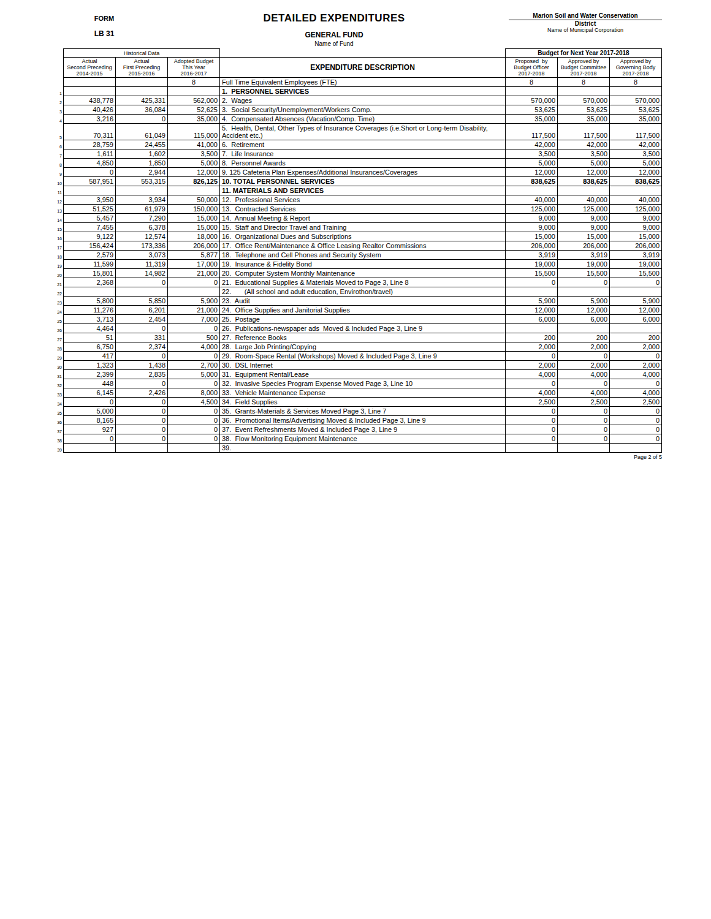FORM
LB 31
DETAILED EXPENDITURES
GENERAL FUND
Name of Fund
Marion Soil and Water Conservation
District
Name of Municipal Corporation
| | Historical Data | | Budget for Next Year 2017-2018 |
| | Actual Second Preceding 2014-2015 | Actual First Preceding 2015-2016 | Adopted Budget This Year 2016-2017 | EXPENDITURE DESCRIPTION | Proposed by Budget Officer 2017-2018 | Approved by Budget Committee 2017-2018 | Approved by Governing Body 2017-2018 |
| | | | 8 | Full Time Equivalent Employees (FTE) | 8 | 8 | 8 |
| 1 | | | | 1. PERSONNEL SERVICES | | | |
| 2 | 438,778 | 425,331 | 562,000 | 2. Wages | 570,000 | 570,000 | 570,000 |
| 3 | 40,426 | 36,084 | 52,625 | 3. Social Security/Unemployment/Workers Comp. | 53,625 | 53,625 | 53,625 |
| 4 | 3,216 | 0 | 35,000 | 4. Compensated Absences (Vacation/Comp. Time) | 35,000 | 35,000 | 35,000 |
| 5 | 70,311 | 61,049 | 115,000 | 5. Health, Dental, Other Types of Insurance Coverages (i.e.Short or Long-term Disability, Accident etc.) | 117,500 | 117,500 | 117,500 |
| 6 | 28,759 | 24,455 | 41,000 | 6. Retirement | 42,000 | 42,000 | 42,000 |
| 7 | 1,611 | 1,602 | 3,500 | 7. Life Insurance | 3,500 | 3,500 | 3,500 |
| 8 | 4,850 | 1,850 | 5,000 | 8. Personnel Awards | 5,000 | 5,000 | 5,000 |
| 9 | 0 | 2,944 | 12,000 | 9. 125 Cafeteria Plan Expenses/Additional Insurances/Coverages | 12,000 | 12,000 | 12,000 |
| 10 | 587,951 | 553,315 | 826,125 | 10. TOTAL PERSONNEL SERVICES | 838,625 | 838,625 | 838,625 |
| 11 | | | | 11. MATERIALS AND SERVICES | | | |
| 12 | 3,950 | 3,934 | 50,000 | 12. Professional Services | 40,000 | 40,000 | 40,000 |
| 13 | 51,525 | 61,979 | 150,000 | 13. Contracted Services | 125,000 | 125,000 | 125,000 |
| 14 | 5,457 | 7,290 | 15,000 | 14. Annual Meeting & Report | 9,000 | 9,000 | 9,000 |
| 15 | 7,455 | 6,378 | 15,000 | 15. Staff and Director Travel and Training | 9,000 | 9,000 | 9,000 |
| 16 | 9,122 | 12,574 | 18,000 | 16. Organizational Dues and Subscriptions | 15,000 | 15,000 | 15,000 |
| 17 | 156,424 | 173,336 | 206,000 | 17. Office Rent/Maintenance & Office Leasing Realtor Commissions | 206,000 | 206,000 | 206,000 |
| 18 | 2,579 | 3,073 | 5,877 | 18. Telephone and Cell Phones and Security System | 3,919 | 3,919 | 3,919 |
| 19 | 11,599 | 11,319 | 17,000 | 19. Insurance & Fidelity Bond | 19,000 | 19,000 | 19,000 |
| 20 | 15,801 | 14,982 | 21,000 | 20. Computer System Monthly Maintenance | 15,500 | 15,500 | 15,500 |
| 21 | 2,368 | 0 | 0 | 21. Educational Supplies & Materials Moved to Page 3, Line 8 | 0 | 0 | 0 |
| 22 | | | | 22. (All school and adult education, Envirothon/travel) | | | |
| 23 | 5,800 | 5,850 | 5,900 | 23. Audit | 5,900 | 5,900 | 5,900 |
| 24 | 11,276 | 6,201 | 21,000 | 24. Office Supplies and Janitorial Supplies | 12,000 | 12,000 | 12,000 |
| 25 | 3,713 | 2,454 | 7,000 | 25. Postage | 6,000 | 6,000 | 6,000 |
| 26 | 4,464 | 0 | 0 | 26. Publications-newspaper ads Moved & Included Page 3, Line 9 | | | |
| 27 | 51 | 331 | 500 | 27. Reference Books | 200 | 200 | 200 |
| 28 | 6,750 | 2,374 | 4,000 | 28. Large Job Printing/Copying | 2,000 | 2,000 | 2,000 |
| 29 | 417 | 0 | 0 | 29. Room-Space Rental (Workshops) Moved & Included Page 3, Line 9 | 0 | 0 | 0 |
| 30 | 1,323 | 1,438 | 2,700 | 30. DSL Internet | 2,000 | 2,000 | 2,000 |
| 31 | 2,399 | 2,835 | 5,000 | 31. Equipment Rental/Lease | 4,000 | 4,000 | 4,000 |
| 32 | 448 | 0 | 0 | 32. Invasive Species Program Expense Moved Page 3, Line 10 | 0 | 0 | 0 |
| 33 | 6,145 | 2,426 | 8,000 | 33. Vehicle Maintenance Expense | 4,000 | 4,000 | 4,000 |
| 34 | 0 | 0 | 4,500 | 34. Field Supplies | 2,500 | 2,500 | 2,500 |
| 35 | 5,000 | 0 | 0 | 35. Grants-Materials & Services Moved Page 3, Line 7 | 0 | 0 | 0 |
| 36 | 8,165 | 0 | 0 | 36. Promotional Items/Advertising Moved & Included Page 3, Line 9 | 0 | 0 | 0 |
| 37 | 927 | 0 | 0 | 37. Event Refreshments Moved & Included Page 3, Line 9 | 0 | 0 | 0 |
| 38 | 0 | 0 | 0 | 38. Flow Monitoring Equipment Maintenance | 0 | 0 | 0 |
| 39 | | | | 39. | | | |
Page 2 of 5